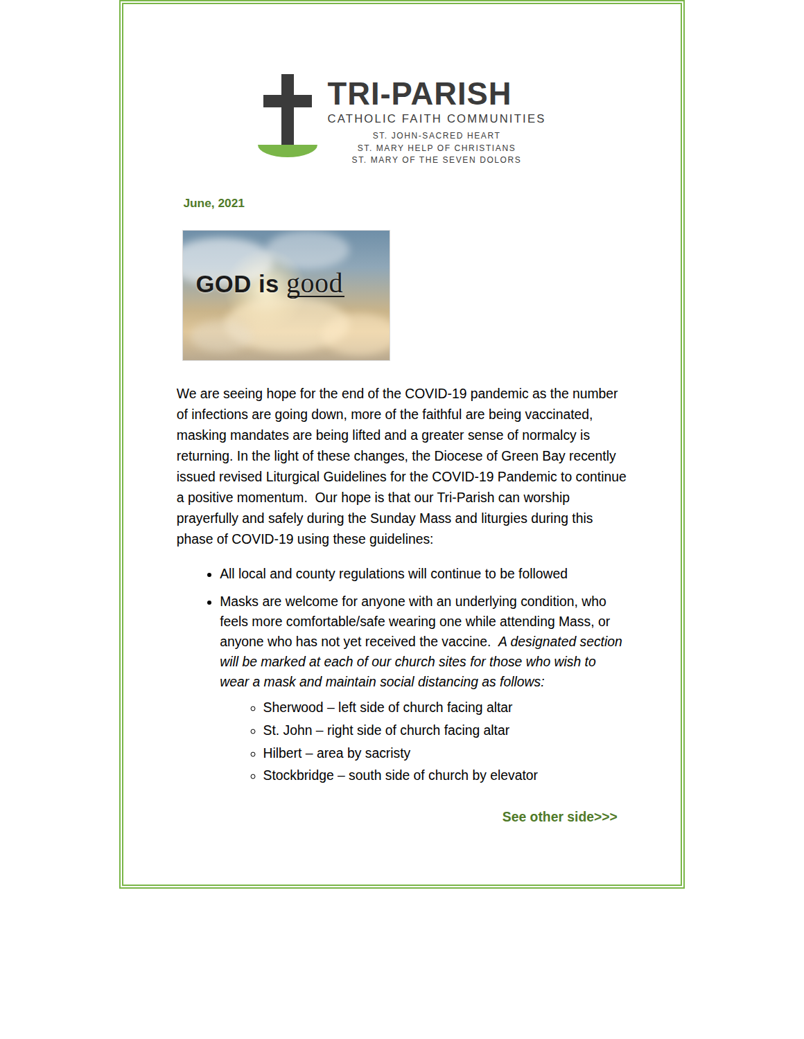TRI-PARISH
CATHOLIC FAITH COMMUNITIES
ST. JOHN-SACRED HEART
ST. MARY HELP OF CHRISTIANS
ST. MARY OF THE SEVEN DOLORS
June, 2021
GOD is good
We are seeing hope for the end of the COVID-19 pandemic as the number of infections are going down, more of the faithful are being vaccinated, masking mandates are being lifted and a greater sense of normalcy is returning. In the light of these changes, the Diocese of Green Bay recently issued revised Liturgical Guidelines for the COVID-19 Pandemic to continue a positive momentum. Our hope is that our Tri-Parish can worship prayerfully and safely during the Sunday Mass and liturgies during this phase of COVID-19 using these guidelines:
All local and county regulations will continue to be followed
Masks are welcome for anyone with an underlying condition, who feels more comfortable/safe wearing one while attending Mass, or anyone who has not yet received the vaccine. A designated section will be marked at each of our church sites for those who wish to wear a mask and maintain social distancing as follows:
Sherwood – left side of church facing altar
St. John – right side of church facing altar
Hilbert – area by sacristy
Stockbridge – south side of church by elevator
See other side>>>